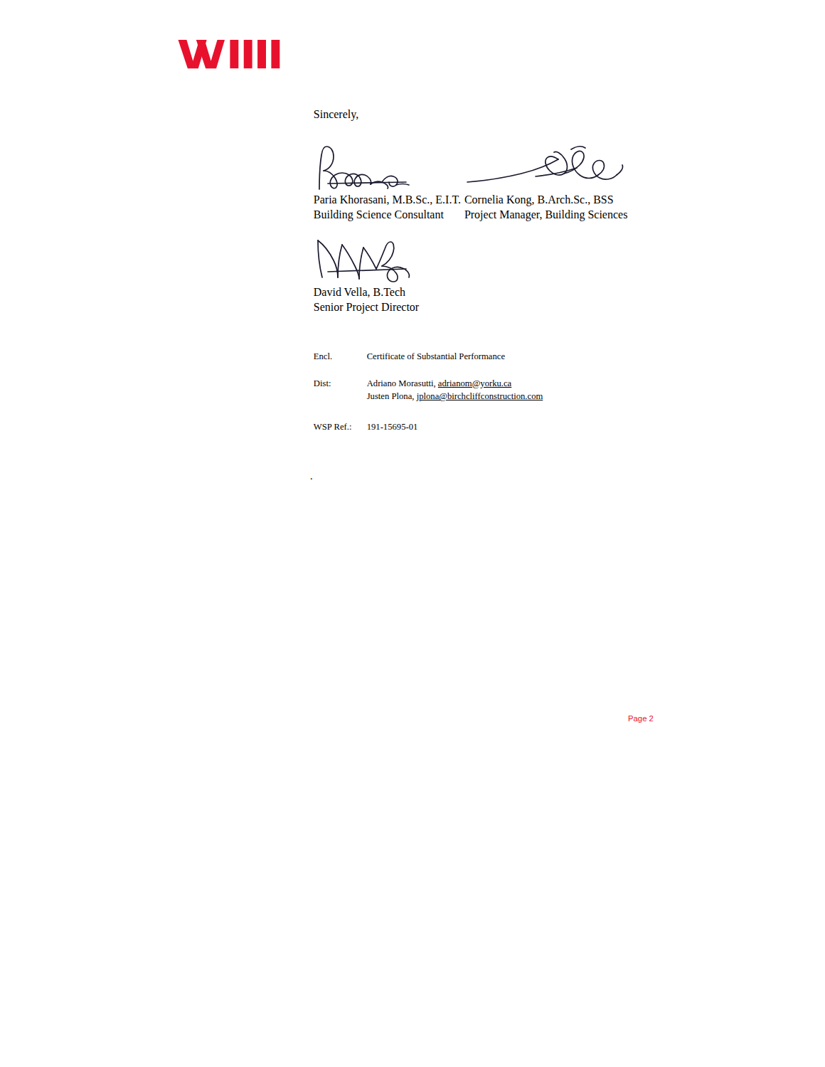Sincerely,
| Paria Khorasani, M.B.Sc., E.I.T. Building Science Consultant | Cornelia Kong, B.Arch.Sc., BSS Project Manager, Building Sciences |
David Vella, B.Tech
Senior Project Director
Encl.
Certificate of Substantial Performance
Dist:
Adriano Morasutti, adrianom@yorku.ca
Justen Plona, jplona@birchcliffconstruction.com
WSP Ref.:
191-15695-01
.
Page 2